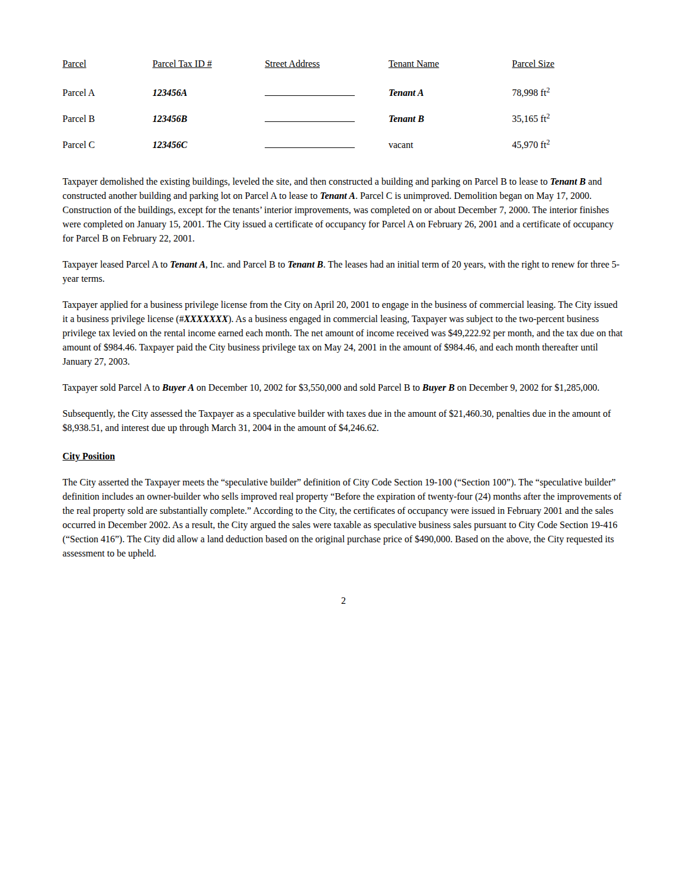| Parcel | Parcel Tax ID # | Street Address | Tenant Name | Parcel Size |
| --- | --- | --- | --- | --- |
| Parcel A | 123456A | | Tenant A | 78,998 ft 2 |
| Parcel B | 123456B | | Tenant B | 35,165 ft 2 |
| Parcel C | 123456C | | vacant | 45,970 ft 2 |
Taxpayer demolished the existing buildings, leveled the site, and then constructed a building and parking on Parcel B to lease to Tenant B and constructed another building and parking lot on Parcel A to lease to Tenant A. Parcel C is unimproved. Demolition began on May 17, 2000. Construction of the buildings, except for the tenants’ interior improvements, was completed on or about December 7, 2000. The interior finishes were completed on January 15, 2001. The City issued a certificate of occupancy for Parcel A on February 26, 2001 and a certificate of occupancy for Parcel B on February 22, 2001.
Taxpayer leased Parcel A to Tenant A, Inc. and Parcel B to Tenant B. The leases had an initial term of 20 years, with the right to renew for three 5-year terms.
Taxpayer applied for a business privilege license from the City on April 20, 2001 to engage in the business of commercial leasing. The City issued it a business privilege license (#XXXXXXX). As a business engaged in commercial leasing, Taxpayer was subject to the two-percent business privilege tax levied on the rental income earned each month. The net amount of income received was $49,222.92 per month, and the tax due on that amount of $984.46. Taxpayer paid the City business privilege tax on May 24, 2001 in the amount of $984.46, and each month thereafter until January 27, 2003.
Taxpayer sold Parcel A to Buyer A on December 10, 2002 for $3,550,000 and sold Parcel B to Buyer B on December 9, 2002 for $1,285,000.
Subsequently, the City assessed the Taxpayer as a speculative builder with taxes due in the amount of $21,460.30, penalties due in the amount of $8,938.51, and interest due up through March 31, 2004 in the amount of $4,246.62.
City Position
The City asserted the Taxpayer meets the “speculative builder” definition of City Code Section 19-100 (“Section 100”). The “speculative builder” definition includes an owner-builder who sells improved real property “Before the expiration of twenty-four (24) months after the improvements of the real property sold are substantially complete.” According to the City, the certificates of occupancy were issued in February 2001 and the sales occurred in December 2002. As a result, the City argued the sales were taxable as speculative business sales pursuant to City Code Section 19-416 (“Section 416”). The City did allow a land deduction based on the original purchase price of $490,000. Based on the above, the City requested its assessment to be upheld.
2